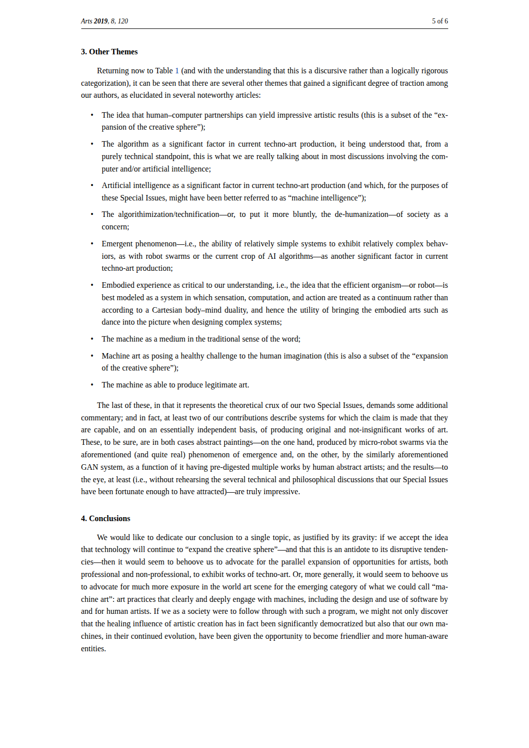Arts 2019, 8, 120 5 of 6
3. Other Themes
Returning now to Table 1 (and with the understanding that this is a discursive rather than a logically rigorous categorization), it can be seen that there are several other themes that gained a significant degree of traction among our authors, as elucidated in several noteworthy articles:
The idea that human–computer partnerships can yield impressive artistic results (this is a subset of the “expansion of the creative sphere”);
The algorithm as a significant factor in current techno-art production, it being understood that, from a purely technical standpoint, this is what we are really talking about in most discussions involving the computer and/or artificial intelligence;
Artificial intelligence as a significant factor in current techno-art production (and which, for the purposes of these Special Issues, might have been better referred to as “machine intelligence”);
The algorithimization/technification—or, to put it more bluntly, the de-humanization—of society as a concern;
Emergent phenomenon—i.e., the ability of relatively simple systems to exhibit relatively complex behaviors, as with robot swarms or the current crop of AI algorithms—as another significant factor in current techno-art production;
Embodied experience as critical to our understanding, i.e., the idea that the efficient organism—or robot—is best modeled as a system in which sensation, computation, and action are treated as a continuum rather than according to a Cartesian body–mind duality, and hence the utility of bringing the embodied arts such as dance into the picture when designing complex systems;
The machine as a medium in the traditional sense of the word;
Machine art as posing a healthy challenge to the human imagination (this is also a subset of the “expansion of the creative sphere”);
The machine as able to produce legitimate art.
The last of these, in that it represents the theoretical crux of our two Special Issues, demands some additional commentary; and in fact, at least two of our contributions describe systems for which the claim is made that they are capable, and on an essentially independent basis, of producing original and not-insignificant works of art. These, to be sure, are in both cases abstract paintings—on the one hand, produced by micro-robot swarms via the aforementioned (and quite real) phenomenon of emergence and, on the other, by the similarly aforementioned GAN system, as a function of it having pre-digested multiple works by human abstract artists; and the results—to the eye, at least (i.e., without rehearsing the several technical and philosophical discussions that our Special Issues have been fortunate enough to have attracted)—are truly impressive.
4. Conclusions
We would like to dedicate our conclusion to a single topic, as justified by its gravity: if we accept the idea that technology will continue to “expand the creative sphere”—and that this is an antidote to its disruptive tendencies—then it would seem to behoove us to advocate for the parallel expansion of opportunities for artists, both professional and non-professional, to exhibit works of techno-art. Or, more generally, it would seem to behoove us to advocate for much more exposure in the world art scene for the emerging category of what we could call “machine art”: art practices that clearly and deeply engage with machines, including the design and use of software by and for human artists. If we as a society were to follow through with such a program, we might not only discover that the healing influence of artistic creation has in fact been significantly democratized but also that our own machines, in their continued evolution, have been given the opportunity to become friendlier and more human-aware entities.